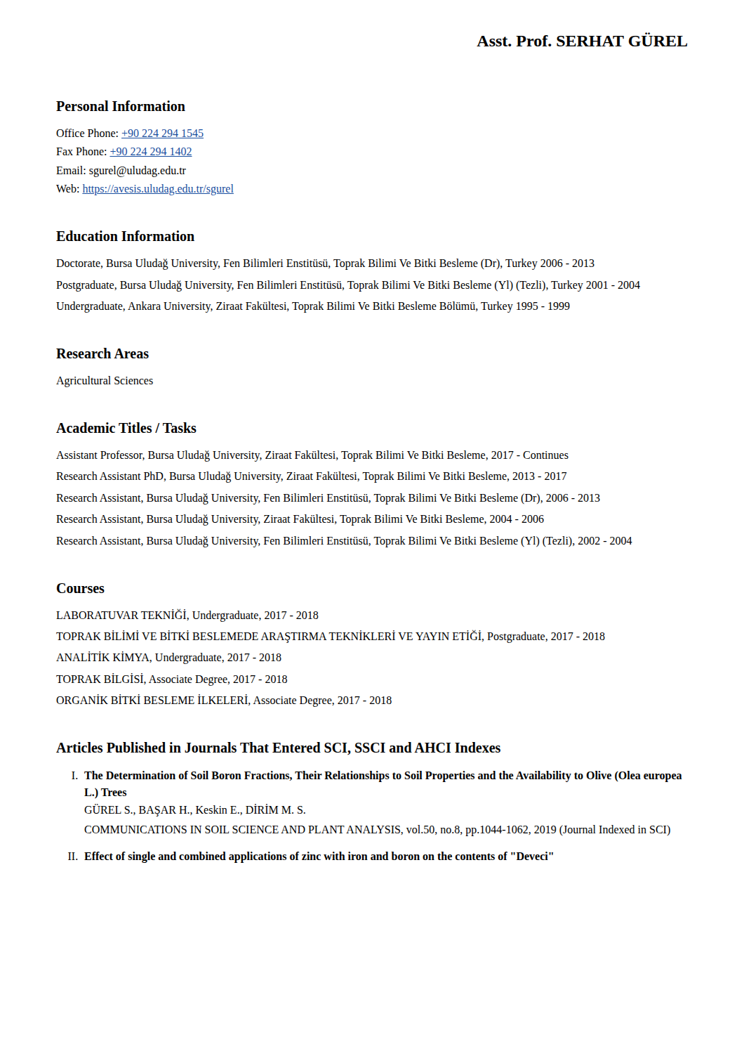Asst. Prof. SERHAT GÜREL
Personal Information
Office Phone: +90 224 294 1545
Fax Phone: +90 224 294 1402
Email: sgurel@uludag.edu.tr
Web: https://avesis.uludag.edu.tr/sgurel
Education Information
Doctorate, Bursa Uludağ University, Fen Bilimleri Enstitüsü, Toprak Bilimi Ve Bitki Besleme (Dr), Turkey 2006 - 2013
Postgraduate, Bursa Uludağ University, Fen Bilimleri Enstitüsü, Toprak Bilimi Ve Bitki Besleme (Yl) (Tezli), Turkey 2001 - 2004
Undergraduate, Ankara University, Ziraat Fakültesi, Toprak Bilimi Ve Bitki Besleme Bölümü, Turkey 1995 - 1999
Research Areas
Agricultural Sciences
Academic Titles / Tasks
Assistant Professor, Bursa Uludağ University, Ziraat Fakültesi, Toprak Bilimi Ve Bitki Besleme, 2017 - Continues
Research Assistant PhD, Bursa Uludağ University, Ziraat Fakültesi, Toprak Bilimi Ve Bitki Besleme, 2013 - 2017
Research Assistant, Bursa Uludağ University, Fen Bilimleri Enstitüsü, Toprak Bilimi Ve Bitki Besleme (Dr), 2006 - 2013
Research Assistant, Bursa Uludağ University, Ziraat Fakültesi, Toprak Bilimi Ve Bitki Besleme, 2004 - 2006
Research Assistant, Bursa Uludağ University, Fen Bilimleri Enstitüsü, Toprak Bilimi Ve Bitki Besleme (Yl) (Tezli), 2002 - 2004
Courses
LABORATUVAR TEKNİĞİ, Undergraduate, 2017 - 2018
TOPRAK BİLİMİ VE BİTKİ BESLEMEDE ARAŞTIRMA TEKNİKLERİ VE YAYIN ETİĞİ, Postgraduate, 2017 - 2018
ANALİTİK KİMYA, Undergraduate, 2017 - 2018
TOPRAK BİLGİSİ, Associate Degree, 2017 - 2018
ORGANİK BİTKİ BESLEME İLKELERİ, Associate Degree, 2017 - 2018
Articles Published in Journals That Entered SCI, SSCI and AHCI Indexes
The Determination of Soil Boron Fractions, Their Relationships to Soil Properties and the Availability to Olive (Olea europea L.) Trees
GÜREL S., BAŞAR H., Keskin E., DİRİM M. S.
COMMUNICATIONS IN SOIL SCIENCE AND PLANT ANALYSIS, vol.50, no.8, pp.1044-1062, 2019 (Journal Indexed in SCI)
Effect of single and combined applications of zinc with iron and boron on the contents of "Deveci"